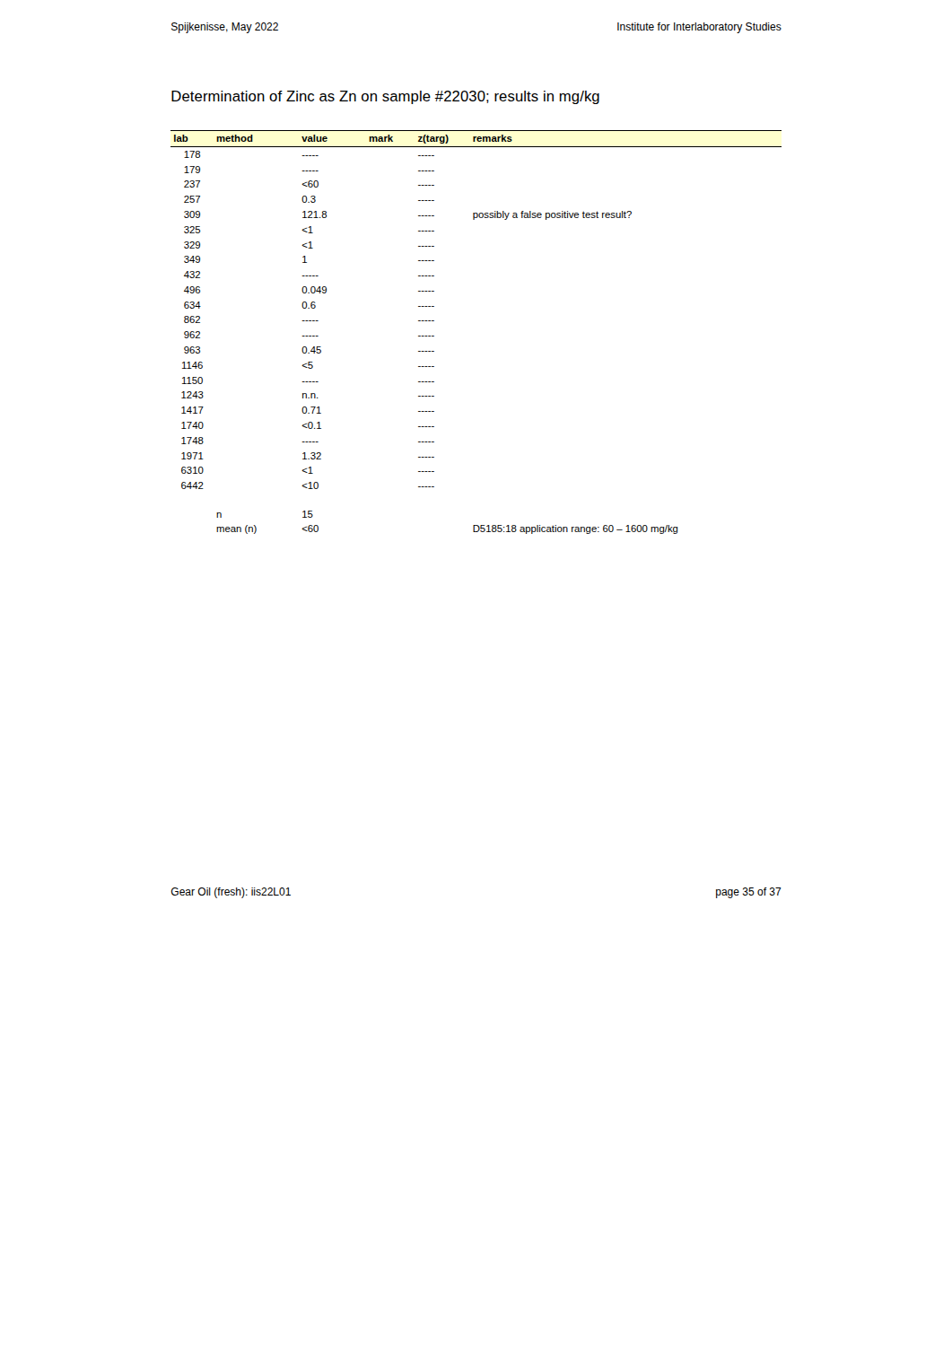Spijkenisse, May 2022
Institute for Interlaboratory Studies
Determination of Zinc as Zn on sample #22030; results in mg/kg
| lab | method | value | mark | z(targ) | remarks |
| --- | --- | --- | --- | --- | --- |
| 178 | | ----- | | ----- | |
| 179 | | ----- | | ----- | |
| 237 | | <60 | | ----- | |
| 257 | | 0.3 | | ----- | |
| 309 | | 121.8 | | ----- | possibly a false positive test result? |
| 325 | | <1 | | ----- | |
| 329 | | <1 | | ----- | |
| 349 | | 1 | | ----- | |
| 432 | | ----- | | ----- | |
| 496 | | 0.049 | | ----- | |
| 634 | | 0.6 | | ----- | |
| 862 | | ----- | | ----- | |
| 962 | | ----- | | ----- | |
| 963 | | 0.45 | | ----- | |
| 1146 | | <5 | | ----- | |
| 1150 | | ----- | | ----- | |
| 1243 | | n.n. | | ----- | |
| 1417 | | 0.71 | | ----- | |
| 1740 | | <0.1 | | ----- | |
| 1748 | | ----- | | ----- | |
| 1971 | | 1.32 | | ----- | |
| 6310 | | <1 | | ----- | |
| 6442 | | <10 | | ----- | |
| | n | 15 | | | |
| | mean (n) | <60 | | | D5185:18 application range: 60 – 1600 mg/kg |
Gear Oil (fresh): iis22L01
page 35 of 37